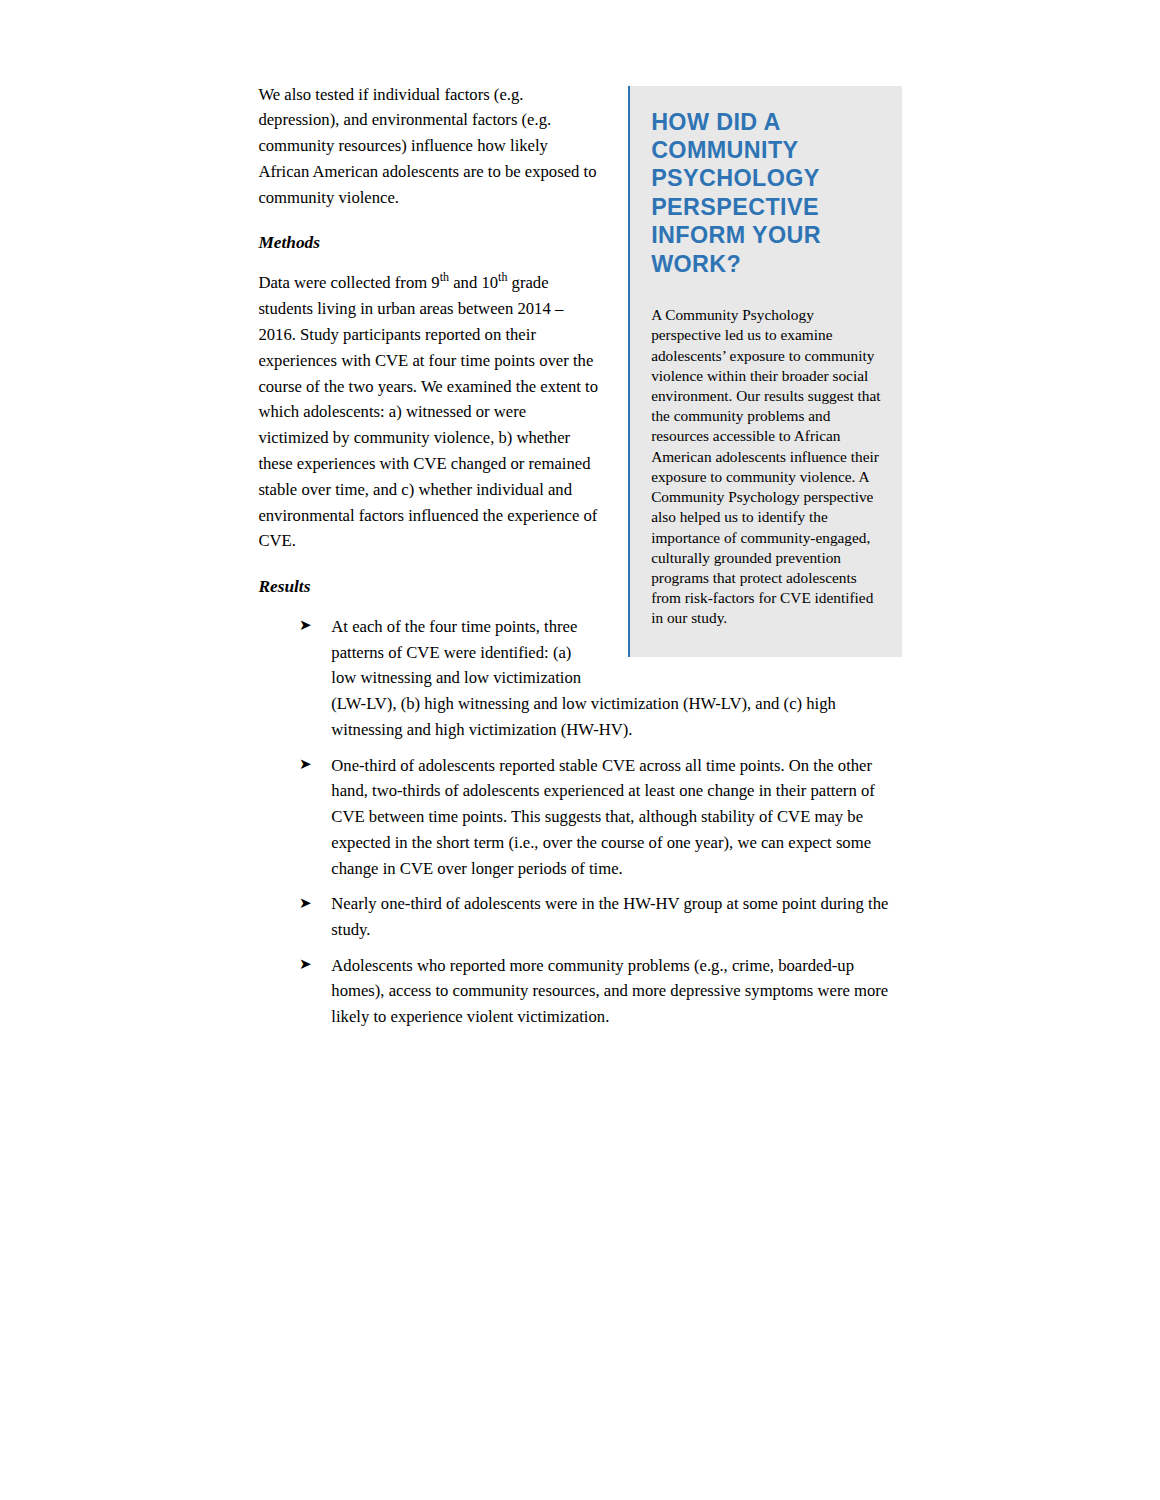How did a community psychology perspective inform your work?
A Community Psychology perspective led us to examine adolescents’ exposure to community violence within their broader social environment. Our results suggest that the community problems and resources accessible to African American adolescents influence their exposure to community violence. A Community Psychology perspective also helped us to identify the importance of community-engaged, culturally grounded prevention programs that protect adolescents from risk-factors for CVE identified in our study.
We also tested if individual factors (e.g. depression), and environmental factors (e.g. community resources) influence how likely African American adolescents are to be exposed to community violence.
Methods
Data were collected from 9th and 10th grade students living in urban areas between 2014 – 2016. Study participants reported on their experiences with CVE at four time points over the course of the two years. We examined the extent to which adolescents: a) witnessed or were victimized by community violence, b) whether these experiences with CVE changed or remained stable over time, and c) whether individual and environmental factors influenced the experience of CVE.
Results
At each of the four time points, three patterns of CVE were identified: (a) low witnessing and low victimization (LW-LV), (b) high witnessing and low victimization (HW-LV), and (c) high witnessing and high victimization (HW-HV).
One-third of adolescents reported stable CVE across all time points. On the other hand, two-thirds of adolescents experienced at least one change in their pattern of CVE between time points. This suggests that, although stability of CVE may be expected in the short term (i.e., over the course of one year), we can expect some change in CVE over longer periods of time.
Nearly one-third of adolescents were in the HW-HV group at some point during the study.
Adolescents who reported more community problems (e.g., crime, boarded-up homes), access to community resources, and more depressive symptoms were more likely to experience violent victimization.